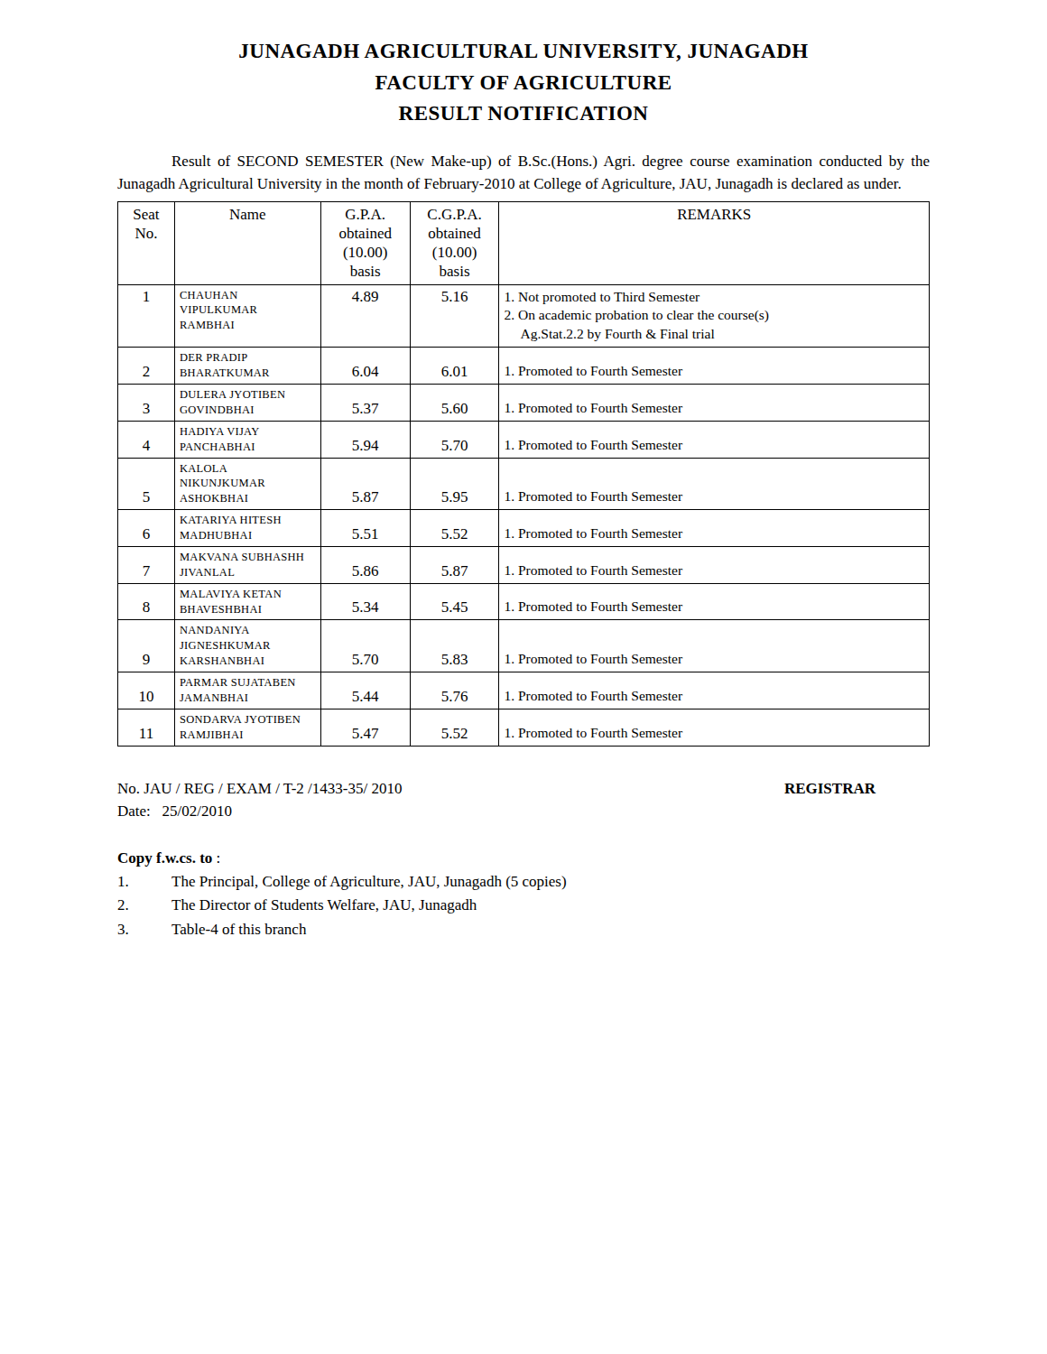JUNAGADH AGRICULTURAL UNIVERSITY, JUNAGADH
FACULTY OF AGRICULTURE
RESULT NOTIFICATION
Result of SECOND SEMESTER (New Make-up) of B.Sc.(Hons.) Agri. degree course examination conducted by the Junagadh Agricultural University in the month of February-2010 at College of Agriculture, JAU, Junagadh is declared as under.
| Seat No. | Name | G.P.A. obtained (10.00) basis | C.G.P.A. obtained (10.00) basis | REMARKS |
| --- | --- | --- | --- | --- |
| 1 | CHAUHAN VIPULKUMAR RAMBHAI | 4.89 | 5.16 | 1. Not promoted to Third Semester 2. On academic probation to clear the course(s) Ag.Stat.2.2 by Fourth & Final trial |
| 2 | DER PRADIP BHARATKUMAR | 6.04 | 6.01 | 1. Promoted to Fourth Semester |
| 3 | DULERA JYOTIBEN GOVINDBHAI | 5.37 | 5.60 | 1. Promoted to Fourth Semester |
| 4 | HADIYA VIJAY PANCHABHAI | 5.94 | 5.70 | 1. Promoted to Fourth Semester |
| 5 | KALOLA NIKUNJKUMAR ASHOKBHAI | 5.87 | 5.95 | 1. Promoted to Fourth Semester |
| 6 | KATARIYA HITESH MADHUBHAI | 5.51 | 5.52 | 1. Promoted to Fourth Semester |
| 7 | MAKVANA SUBHASHH JIVANLAL | 5.86 | 5.87 | 1. Promoted to Fourth Semester |
| 8 | MALAVIYA KETAN BHAVESHBHAI | 5.34 | 5.45 | 1. Promoted to Fourth Semester |
| 9 | NANDANIYA JIGNESHKUMAR KARSHANBHAI | 5.70 | 5.83 | 1. Promoted to Fourth Semester |
| 10 | PARMAR SUJATABEN JAMANBHAI | 5.44 | 5.76 | 1. Promoted to Fourth Semester |
| 11 | SONDARVA JYOTIBEN RAMJIBHAI | 5.47 | 5.52 | 1. Promoted to Fourth Semester |
No. JAU / REG / EXAM / T-2 /1433-35/ 2010
Date: 25/02/2010
REGISTRAR
Copy f.w.cs. to :
1. The Principal, College of Agriculture, JAU, Junagadh (5 copies)
2. The Director of Students Welfare, JAU, Junagadh
3. Table-4 of this branch